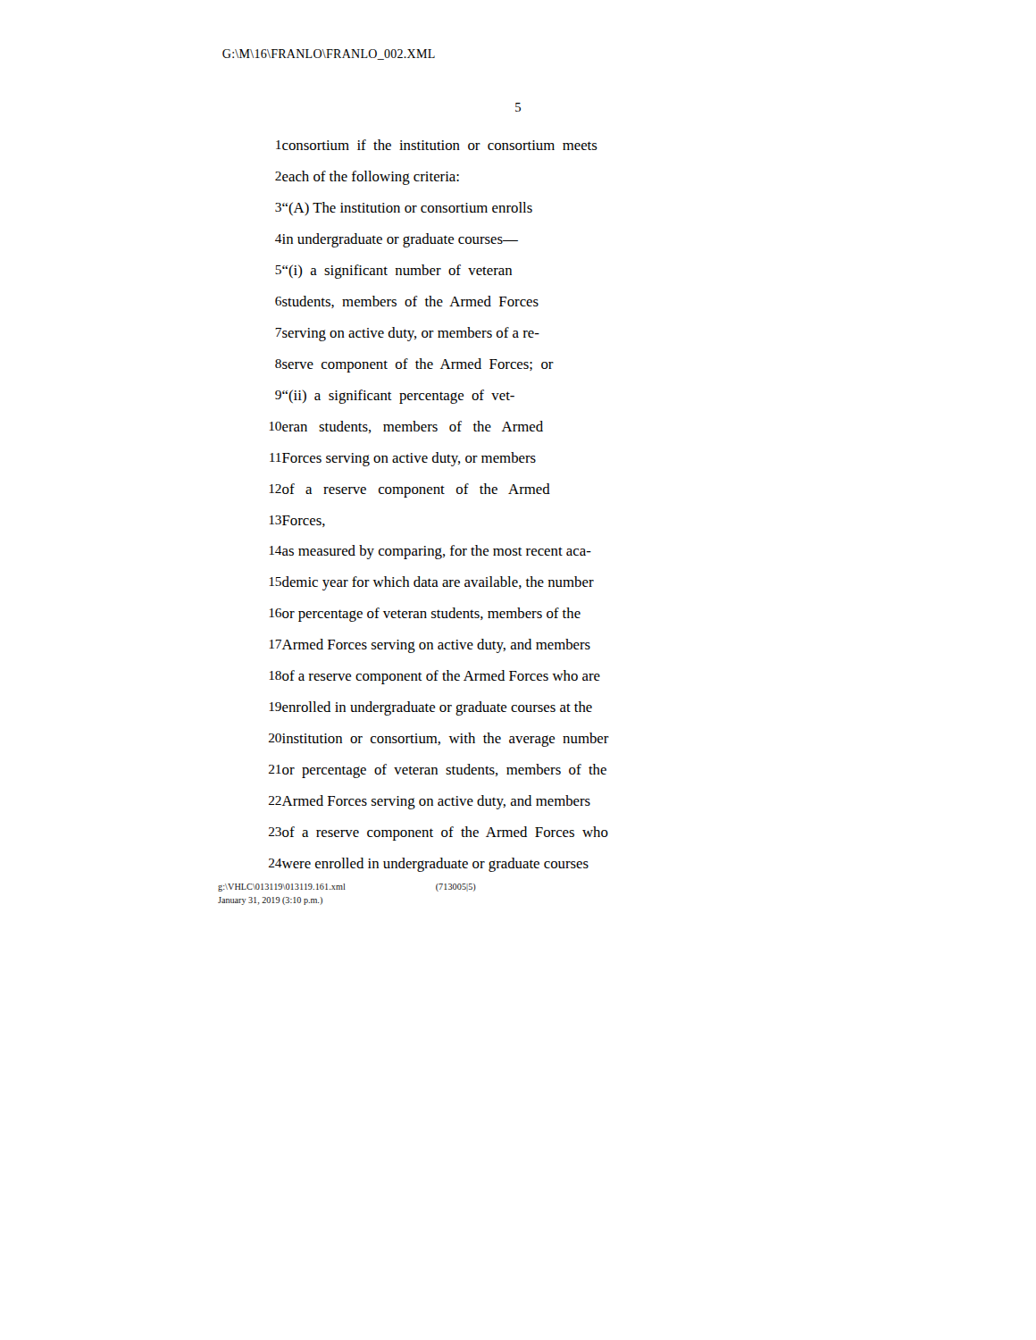G:\M\16\FRANLO\FRANLO_002.XML
5
| 1 | consortium if the institution or consortium meets |
| 2 | each of the following criteria: |
| 3 | “(A) The institution or consortium enrolls |
| 4 | in undergraduate or graduate courses— |
| 5 | “(i) a significant number of veteran |
| 6 | students, members of the Armed Forces |
| 7 | serving on active duty, or members of a re- |
| 8 | serve component of the Armed Forces; or |
| 9 | “(ii) a significant percentage of vet- |
| 10 | eran students, members of the Armed |
| 11 | Forces serving on active duty, or members |
| 12 | of a reserve component of the Armed |
| 13 | Forces, |
| 14 | as measured by comparing, for the most recent aca- |
| 15 | demic year for which data are available, the number |
| 16 | or percentage of veteran students, members of the |
| 17 | Armed Forces serving on active duty, and members |
| 18 | of a reserve component of the Armed Forces who are |
| 19 | enrolled in undergraduate or graduate courses at the |
| 20 | institution or consortium, with the average number |
| 21 | or percentage of veteran students, members of the |
| 22 | Armed Forces serving on active duty, and members |
| 23 | of a reserve component of the Armed Forces who |
| 24 | were enrolled in undergraduate or graduate courses |
g:\VHLC\013119\013119.161.xml (713005|5)
January 31, 2019 (3:10 p.m.)